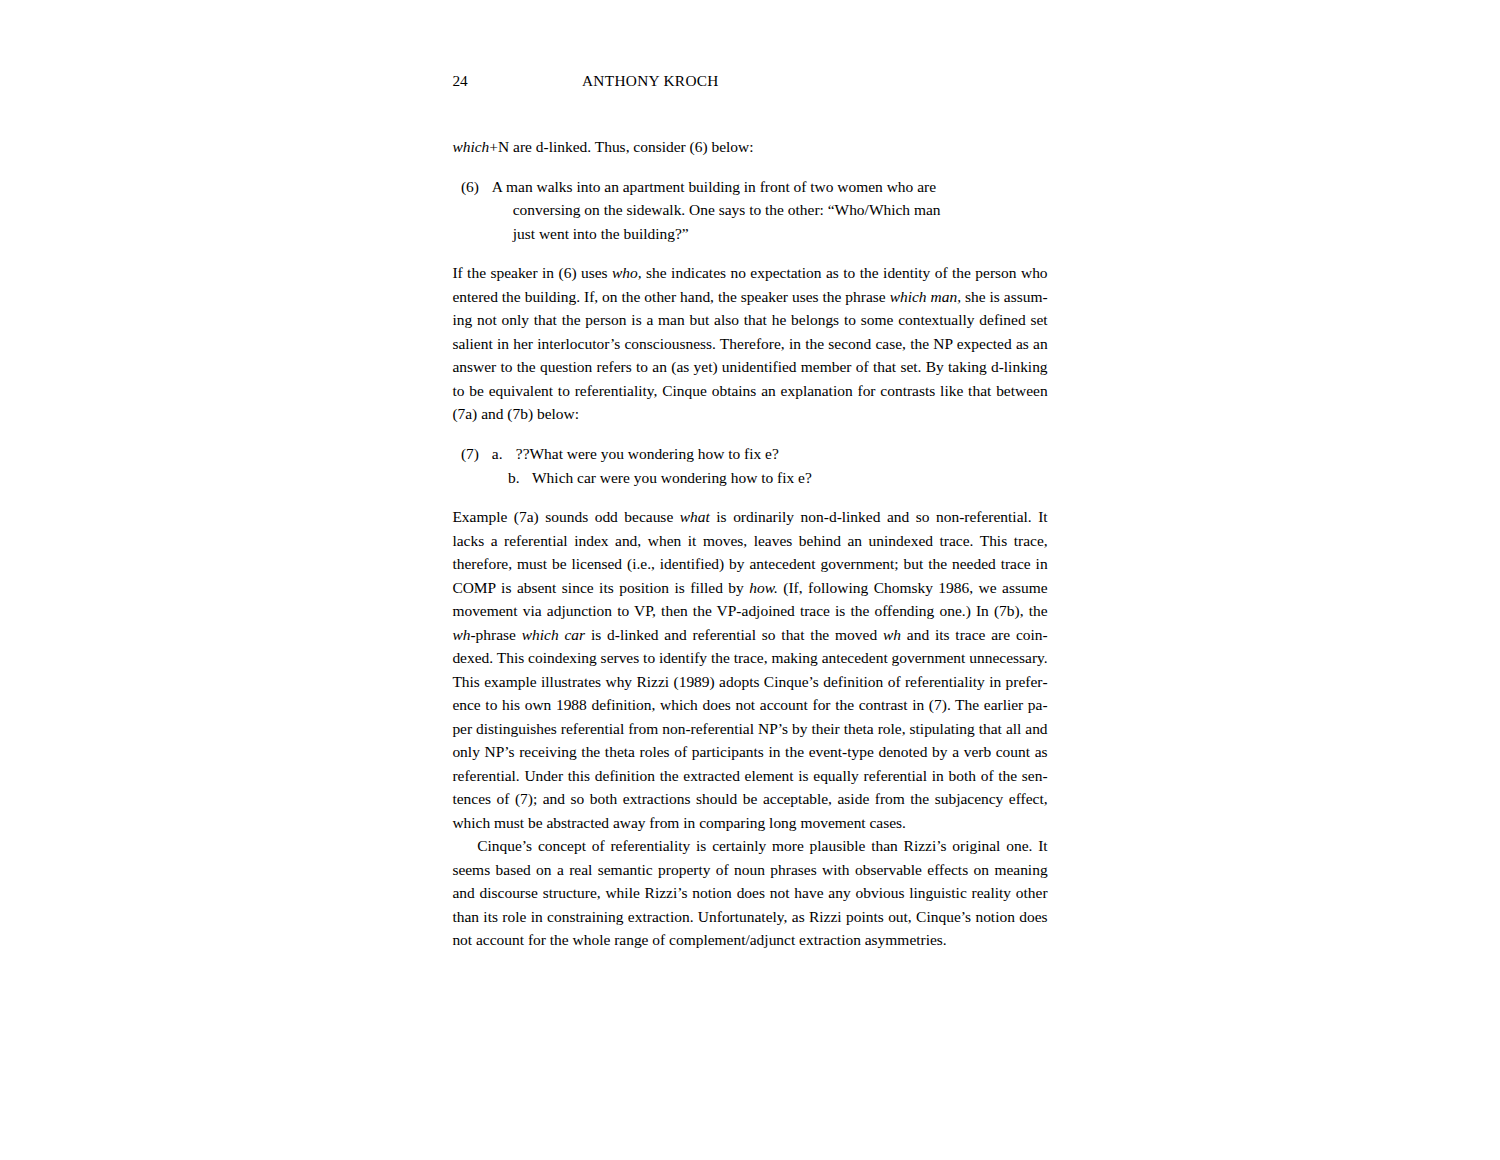24 ANTHONY KROCH
which+N are d-linked. Thus, consider (6) below:
(6)
A man walks into an apartment building in front of two women who are conversing on the sidewalk. One says to the other: “Who/Which man just went into the building?”
If the speaker in (6) uses who, she indicates no expectation as to the identity of the person who entered the building. If, on the other hand, the speaker uses the phrase which man, she is assuming not only that the person is a man but also that he belongs to some contextually defined set salient in her interlocutor’s consciousness. Therefore, in the second case, the NP expected as an answer to the question refers to an (as yet) unidentified member of that set. By taking d-linking to be equivalent to referentiality, Cinque obtains an explanation for contrasts like that between (7a) and (7b) below:
(7)
a.
??What were you wondering how to fix e?
b.
Which car were you wondering how to fix e?
Example (7a) sounds odd because what is ordinarily non-d-linked and so non-referential. It lacks a referential index and, when it moves, leaves behind an unindexed trace. This trace, therefore, must be licensed (i.e., identified) by antecedent government; but the needed trace in COMP is absent since its position is filled by how. (If, following Chomsky 1986, we assume movement via adjunction to VP, then the VP-adjoined trace is the offending one.) In (7b), the wh-phrase which car is d-linked and referential so that the moved wh and its trace are coindexed. This coindexing serves to identify the trace, making antecedent government unnecessary. This example illustrates why Rizzi (1989) adopts Cinque’s definition of referentiality in preference to his own 1988 definition, which does not account for the contrast in (7). The earlier paper distinguishes referential from non-referential NP’s by their theta role, stipulating that all and only NP’s receiving the theta roles of participants in the event-type denoted by a verb count as referential. Under this definition the extracted element is equally referential in both of the sentences of (7); and so both extractions should be acceptable, aside from the subjacency effect, which must be abstracted away from in comparing long movement cases.
Cinque’s concept of referentiality is certainly more plausible than Rizzi’s original one. It seems based on a real semantic property of noun phrases with observable effects on meaning and discourse structure, while Rizzi’s notion does not have any obvious linguistic reality other than its role in constraining extraction. Unfortunately, as Rizzi points out, Cinque’s notion does not account for the whole range of complement/adjunct extraction asymmetries.